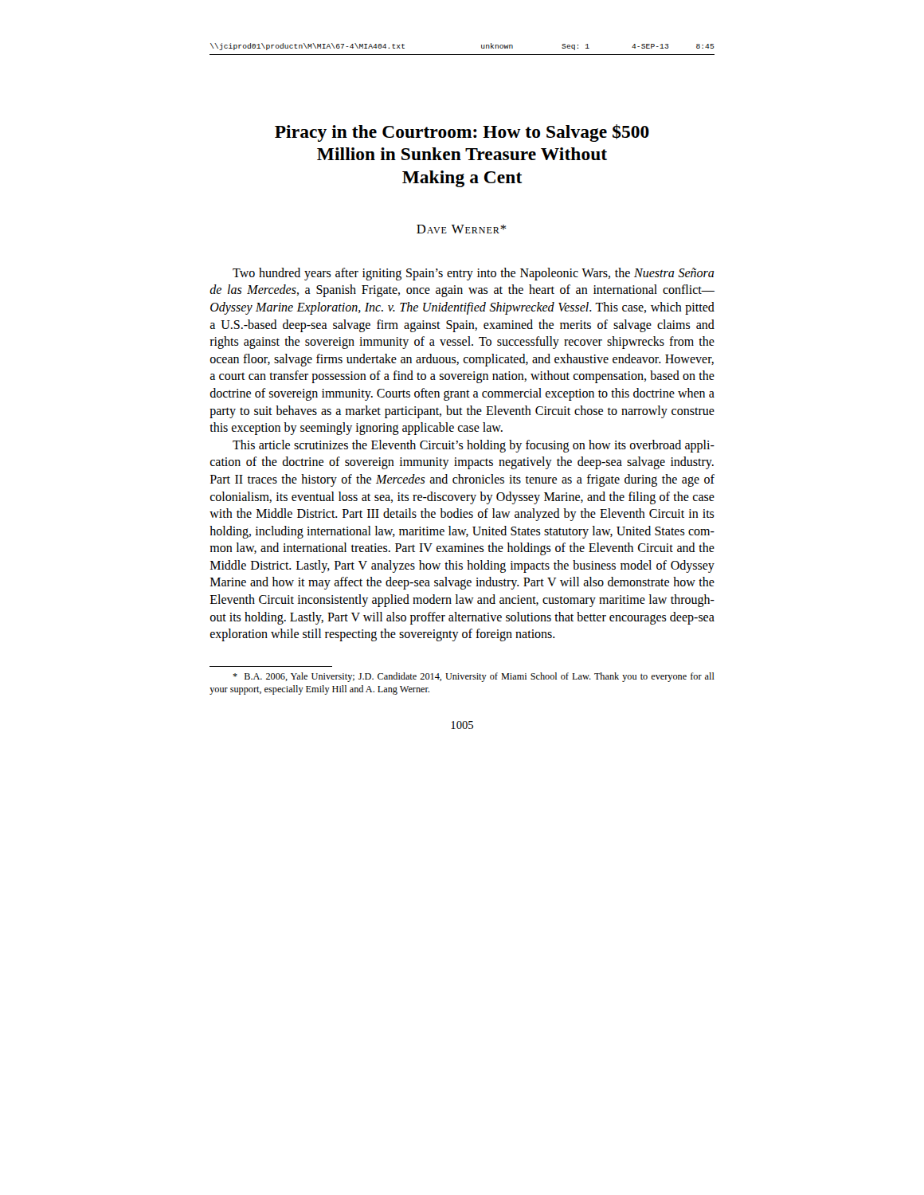\\jciprod01\productn\M\MIA\67-4\MIA404.txt unknown Seq: 1 4-SEP-13 8:45
Piracy in the Courtroom: How to Salvage $500
Million in Sunken Treasure Without
Making a Cent
Dave Werner*
Two hundred years after igniting Spain’s entry into the Napoleonic Wars, the Nuestra Señora de las Mercedes, a Spanish Frigate, once again was at the heart of an international conflict—Odyssey Marine Exploration, Inc. v. The Unidentified Shipwrecked Vessel. This case, which pitted a U.S.-based deep-sea salvage firm against Spain, examined the merits of salvage claims and rights against the sovereign immunity of a vessel. To successfully recover shipwrecks from the ocean floor, salvage firms undertake an arduous, complicated, and exhaustive endeavor. However, a court can transfer possession of a find to a sovereign nation, without compensation, based on the doctrine of sovereign immunity. Courts often grant a commercial exception to this doctrine when a party to suit behaves as a market participant, but the Eleventh Circuit chose to narrowly construe this exception by seemingly ignoring applicable case law.
This article scrutinizes the Eleventh Circuit’s holding by focusing on how its overbroad application of the doctrine of sovereign immunity impacts negatively the deep-sea salvage industry. Part II traces the history of the Mercedes and chronicles its tenure as a frigate during the age of colonialism, its eventual loss at sea, its re-discovery by Odyssey Marine, and the filing of the case with the Middle District. Part III details the bodies of law analyzed by the Eleventh Circuit in its holding, including international law, maritime law, United States statutory law, United States common law, and international treaties. Part IV examines the holdings of the Eleventh Circuit and the Middle District. Lastly, Part V analyzes how this holding impacts the business model of Odyssey Marine and how it may affect the deep-sea salvage industry. Part V will also demonstrate how the Eleventh Circuit inconsistently applied modern law and ancient, customary maritime law throughout its holding. Lastly, Part V will also proffer alternative solutions that better encourages deep-sea exploration while still respecting the sovereignty of foreign nations.
* B.A. 2006, Yale University; J.D. Candidate 2014, University of Miami School of Law. Thank you to everyone for all your support, especially Emily Hill and A. Lang Werner.
1005